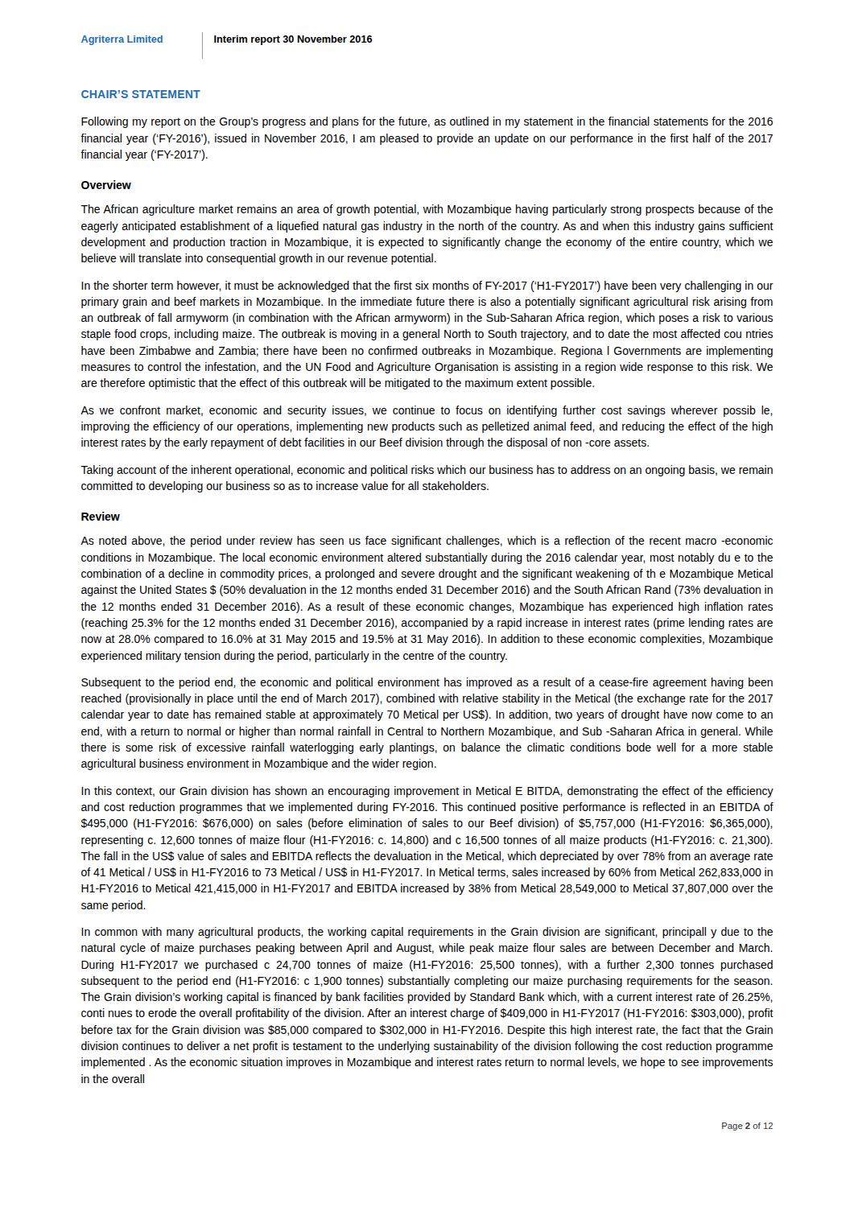Agriterra Limited
Interim report 30 November 2016
CHAIR’S STATEMENT
Following my report on the Group’s progress and plans for the future, as outlined in my statement in the financial statements for the 2016 financial year (‘FY-2016’), issued in November 2016, I am pleased to provide an update on our performance in the first half of the 2017 financial year (‘FY-2017’).
Overview
The African agriculture market remains an area of growth potential, with Mozambique having particularly strong prospects because of the eagerly anticipated establishment of a liquefied natural gas industry in the north of the country. As and when this industry gains sufficient development and production traction in Mozambique, it is expected to significantly change the economy of the entire country, which we believe will translate into consequential growth in our revenue potential.
In the shorter term however, it must be acknowledged that the first six months of FY-2017 (‘H1-FY2017’) have been very challenging in our primary grain and beef markets in Mozambique. In the immediate future there is also a potentially significant agricultural risk arising from an outbreak of fall armyworm (in combination with the African armyworm) in the Sub-Saharan Africa region, which poses a risk to various staple food crops, including maize. The outbreak is moving in a general North to South trajectory, and to date the most affected cou ntries have been Zimbabwe and Zambia; there have been no confirmed outbreaks in Mozambique. Regiona l Governments are implementing measures to control the infestation, and the UN Food and Agriculture Organisation is assisting in a region wide response to this risk. We are therefore optimistic that the effect of this outbreak will be mitigated to the maximum extent possible.
As we confront market, economic and security issues, we continue to focus on identifying further cost savings wherever possib le, improving the efficiency of our operations, implementing new products such as pelletized animal feed, and reducing the effect of the high interest rates by the early repayment of debt facilities in our Beef division through the disposal of non -core assets.
Taking account of the inherent operational, economic and political risks which our business has to address on an ongoing basis, we remain committed to developing our business so as to increase value for all stakeholders.
Review
As noted above, the period under review has seen us face significant challenges, which is a reflection of the recent macro -economic conditions in Mozambique. The local economic environment altered substantially during the 2016 calendar year, most notably du e to the combination of a decline in commodity prices, a prolonged and severe drought and the significant weakening of th e Mozambique Metical against the United States $ (50% devaluation in the 12 months ended 31 December 2016) and the South African Rand (73% devaluation in the 12 months ended 31 December 2016). As a result of these economic changes, Mozambique has experienced high inflation rates (reaching 25.3% for the 12 months ended 31 December 2016), accompanied by a rapid increase in interest rates (prime lending rates are now at 28.0% compared to 16.0% at 31 May 2015 and 19.5% at 31 May 2016). In addition to these economic complexities, Mozambique experienced military tension during the period, particularly in the centre of the country.
Subsequent to the period end, the economic and political environment has improved as a result of a cease-fire agreement having been reached (provisionally in place until the end of March 2017), combined with relative stability in the Metical (the exchange rate for the 2017 calendar year to date has remained stable at approximately 70 Metical per US$). In addition, two years of drought have now come to an end, with a return to normal or higher than normal rainfall in Central to Northern Mozambique, and Sub -Saharan Africa in general. While there is some risk of excessive rainfall waterlogging early plantings, on balance the climatic conditions bode well for a more stable agricultural business environment in Mozambique and the wider region.
In this context, our Grain division has shown an encouraging improvement in Metical E BITDA, demonstrating the effect of the efficiency and cost reduction programmes that we implemented during FY-2016. This continued positive performance is reflected in an EBITDA of $495,000 (H1-FY2016: $676,000) on sales (before elimination of sales to our Beef division) of $5,757,000 (H1-FY2016: $6,365,000), representing c. 12,600 tonnes of maize flour (H1-FY2016: c. 14,800) and c 16,500 tonnes of all maize products (H1-FY2016: c. 21,300). The fall in the US$ value of sales and EBITDA reflects the devaluation in the Metical, which depreciated by over 78% from an average rate of 41 Metical / US$ in H1-FY2016 to 73 Metical / US$ in H1-FY2017. In Metical terms, sales increased by 60% from Metical 262,833,000 in H1-FY2016 to Metical 421,415,000 in H1-FY2017 and EBITDA increased by 38% from Metical 28,549,000 to Metical 37,807,000 over the same period.
In common with many agricultural products, the working capital requirements in the Grain division are significant, principall y due to the natural cycle of maize purchases peaking between April and August, while peak maize flour sales are between December and March. During H1-FY2017 we purchased c 24,700 tonnes of maize (H1-FY2016: 25,500 tonnes), with a further 2,300 tonnes purchased subsequent to the period end (H1-FY2016: c 1,900 tonnes) substantially completing our maize purchasing requirements for the season. The Grain division’s working capital is financed by bank facilities provided by Standard Bank which, with a current interest rate of 26.25%, conti nues to erode the overall profitability of the division. After an interest charge of $409,000 in H1-FY2017 (H1-FY2016: $303,000), profit before tax for the Grain division was $85,000 compared to $302,000 in H1-FY2016. Despite this high interest rate, the fact that the Grain division continues to deliver a net profit is testament to the underlying sustainability of the division following the cost reduction programme implemented . As the economic situation improves in Mozambique and interest rates return to normal levels, we hope to see improvements in the overall
Page 2 of 12